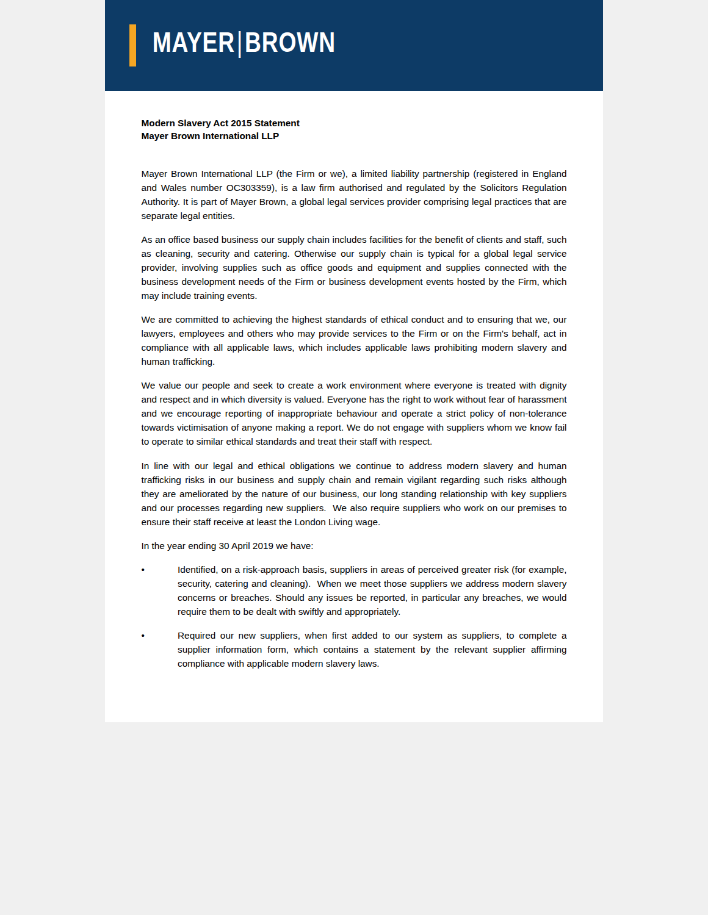MAYER|BROWN
Modern Slavery Act 2015 Statement
Mayer Brown International LLP
Mayer Brown International LLP (the Firm or we), a limited liability partnership (registered in England and Wales number OC303359), is a law firm authorised and regulated by the Solicitors Regulation Authority. It is part of Mayer Brown, a global legal services provider comprising legal practices that are separate legal entities.
As an office based business our supply chain includes facilities for the benefit of clients and staff, such as cleaning, security and catering. Otherwise our supply chain is typical for a global legal service provider, involving supplies such as office goods and equipment and supplies connected with the business development needs of the Firm or business development events hosted by the Firm, which may include training events.
We are committed to achieving the highest standards of ethical conduct and to ensuring that we, our lawyers, employees and others who may provide services to the Firm or on the Firm's behalf, act in compliance with all applicable laws, which includes applicable laws prohibiting modern slavery and human trafficking.
We value our people and seek to create a work environment where everyone is treated with dignity and respect and in which diversity is valued. Everyone has the right to work without fear of harassment and we encourage reporting of inappropriate behaviour and operate a strict policy of non-tolerance towards victimisation of anyone making a report. We do not engage with suppliers whom we know fail to operate to similar ethical standards and treat their staff with respect.
In line with our legal and ethical obligations we continue to address modern slavery and human trafficking risks in our business and supply chain and remain vigilant regarding such risks although they are ameliorated by the nature of our business, our long standing relationship with key suppliers and our processes regarding new suppliers. We also require suppliers who work on our premises to ensure their staff receive at least the London Living wage.
In the year ending 30 April 2019 we have:
Identified, on a risk-approach basis, suppliers in areas of perceived greater risk (for example, security, catering and cleaning). When we meet those suppliers we address modern slavery concerns or breaches. Should any issues be reported, in particular any breaches, we would require them to be dealt with swiftly and appropriately.
Required our new suppliers, when first added to our system as suppliers, to complete a supplier information form, which contains a statement by the relevant supplier affirming compliance with applicable modern slavery laws.